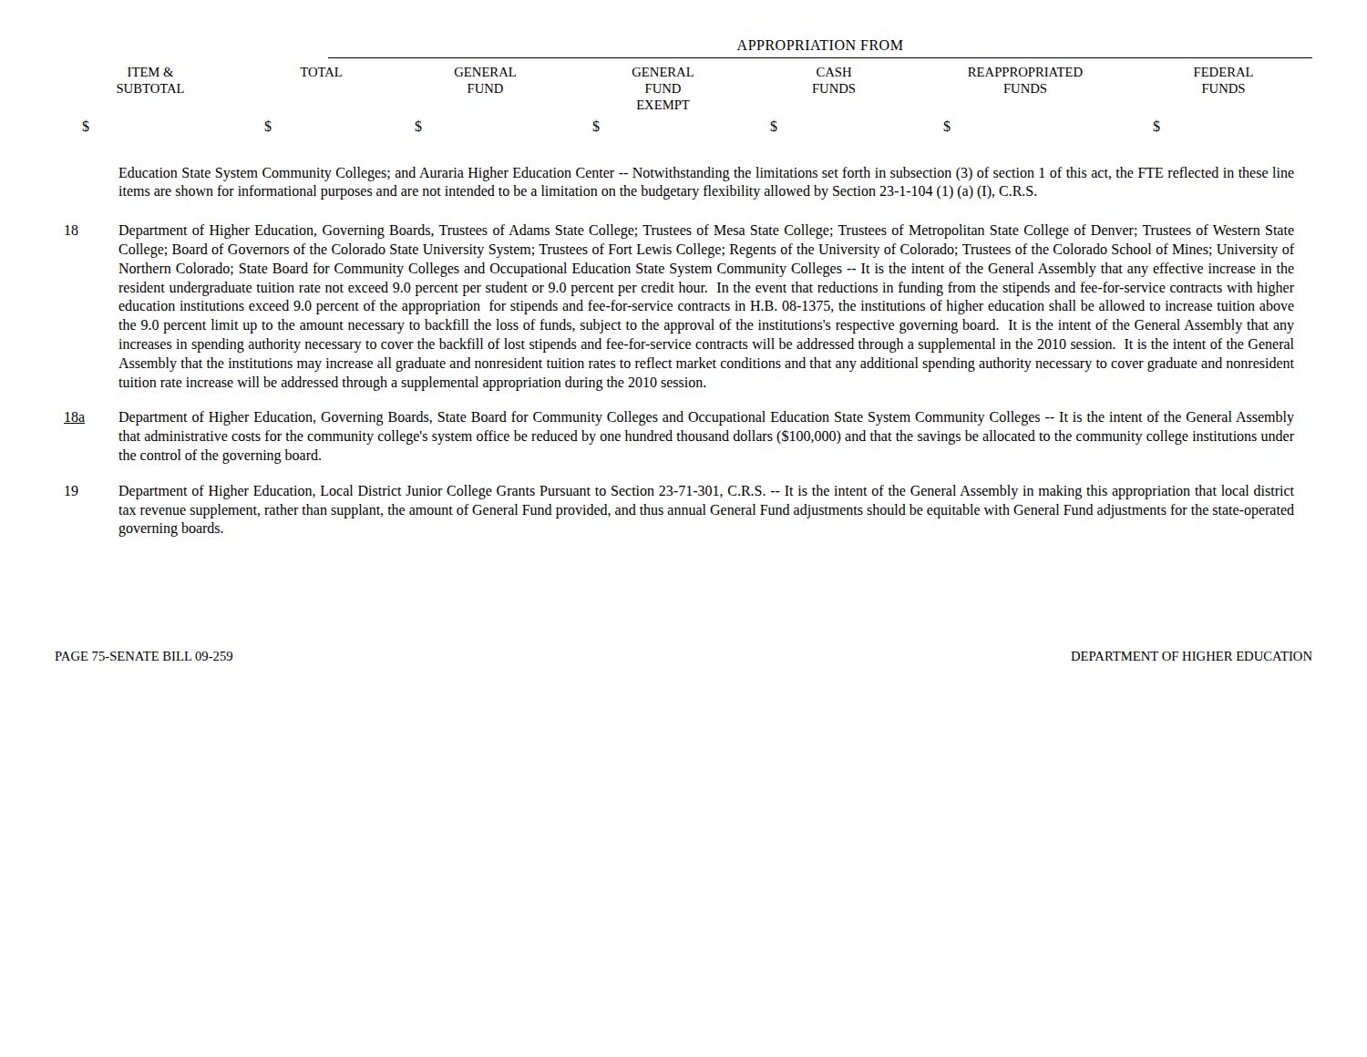APPROPRIATION FROM
| ITEM & SUBTOTAL | TOTAL | GENERAL FUND | GENERAL FUND EXEMPT | CASH FUNDS | REAPPROPRIATED FUNDS | FEDERAL FUNDS |
| $ | $ | $ | $ | $ | $ | $ |
Education State System Community Colleges; and Auraria Higher Education Center -- Notwithstanding the limitations set forth in subsection (3) of section 1 of this act, the FTE reflected in these line items are shown for informational purposes and are not intended to be a limitation on the budgetary flexibility allowed by Section 23-1-104 (1) (a) (I), C.R.S.
18
Department of Higher Education, Governing Boards, Trustees of Adams State College; Trustees of Mesa State College; Trustees of Metropolitan State College of Denver; Trustees of Western State College; Board of Governors of the Colorado State University System; Trustees of Fort Lewis College; Regents of the University of Colorado; Trustees of the Colorado School of Mines; University of Northern Colorado; State Board for Community Colleges and Occupational Education State System Community Colleges -- It is the intent of the General Assembly that any effective increase in the resident undergraduate tuition rate not exceed 9.0 percent per student or 9.0 percent per credit hour. In the event that reductions in funding from the stipends and fee-for-service contracts with higher education institutions exceed 9.0 percent of the appropriation for stipends and fee-for-service contracts in H.B. 08-1375, the institutions of higher education shall be allowed to increase tuition above the 9.0 percent limit up to the amount necessary to backfill the loss of funds, subject to the approval of the institutions's respective governing board. It is the intent of the General Assembly that any increases in spending authority necessary to cover the backfill of lost stipends and fee-for-service contracts will be addressed through a supplemental in the 2010 session. It is the intent of the General Assembly that the institutions may increase all graduate and nonresident tuition rates to reflect market conditions and that any additional spending authority necessary to cover graduate and nonresident tuition rate increase will be addressed through a supplemental appropriation during the 2010 session.
18a
Department of Higher Education, Governing Boards, State Board for Community Colleges and Occupational Education State System Community Colleges -- It is the intent of the General Assembly that administrative costs for the community college's system office be reduced by one hundred thousand dollars ($100,000) and that the savings be allocated to the community college institutions under the control of the governing board.
19
Department of Higher Education, Local District Junior College Grants Pursuant to Section 23-71-301, C.R.S. -- It is the intent of the General Assembly in making this appropriation that local district tax revenue supplement, rather than supplant, the amount of General Fund provided, and thus annual General Fund adjustments should be equitable with General Fund adjustments for the state-operated governing boards.
PAGE 75-SENATE BILL 09-259
DEPARTMENT OF HIGHER EDUCATION